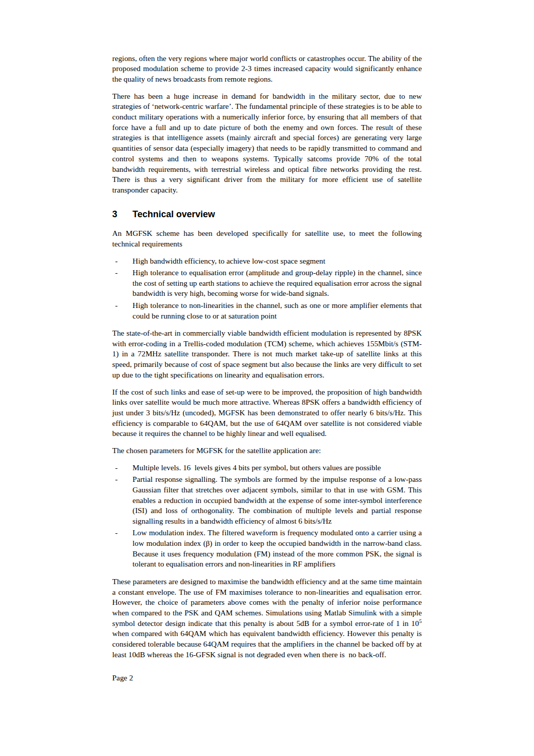regions, often the very regions where major world conflicts or catastrophes occur. The ability of the proposed modulation scheme to provide 2-3 times increased capacity would significantly enhance the quality of news broadcasts from remote regions.
There has been a huge increase in demand for bandwidth in the military sector, due to new strategies of ‘network-centric warfare’. The fundamental principle of these strategies is to be able to conduct military operations with a numerically inferior force, by ensuring that all members of that force have a full and up to date picture of both the enemy and own forces. The result of these strategies is that intelligence assets (mainly aircraft and special forces) are generating very large quantities of sensor data (especially imagery) that needs to be rapidly transmitted to command and control systems and then to weapons systems. Typically satcoms provide 70% of the total bandwidth requirements, with terrestrial wireless and optical fibre networks providing the rest. There is thus a very significant driver from the military for more efficient use of satellite transponder capacity.
3 Technical overview
An MGFSK scheme has been developed specifically for satellite use, to meet the following technical requirements
High bandwidth efficiency, to achieve low-cost space segment
High tolerance to equalisation error (amplitude and group-delay ripple) in the channel, since the cost of setting up earth stations to achieve the required equalisation error across the signal bandwidth is very high, becoming worse for wide-band signals.
High tolerance to non-linearities in the channel, such as one or more amplifier elements that could be running close to or at saturation point
The state-of-the-art in commercially viable bandwidth efficient modulation is represented by 8PSK with error-coding in a Trellis-coded modulation (TCM) scheme, which achieves 155Mbit/s (STM-1) in a 72MHz satellite transponder. There is not much market take-up of satellite links at this speed, primarily because of cost of space segment but also because the links are very difficult to set up due to the tight specifications on linearity and equalisation errors.
If the cost of such links and ease of set-up were to be improved, the proposition of high bandwidth links over satellite would be much more attractive. Whereas 8PSK offers a bandwidth efficiency of just under 3 bits/s/Hz (uncoded), MGFSK has been demonstrated to offer nearly 6 bits/s/Hz. This efficiency is comparable to 64QAM, but the use of 64QAM over satellite is not considered viable because it requires the channel to be highly linear and well equalised.
The chosen parameters for MGFSK for the satellite application are:
Multiple levels. 16 levels gives 4 bits per symbol, but others values are possible
Partial response signalling. The symbols are formed by the impulse response of a low-pass Gaussian filter that stretches over adjacent symbols, similar to that in use with GSM. This enables a reduction in occupied bandwidth at the expense of some inter-symbol interference (ISI) and loss of orthogonality. The combination of multiple levels and partial response signalling results in a bandwidth efficiency of almost 6 bits/s/Hz
Low modulation index. The filtered waveform is frequency modulated onto a carrier using a low modulation index (β) in order to keep the occupied bandwidth in the narrow-band class. Because it uses frequency modulation (FM) instead of the more common PSK, the signal is tolerant to equalisation errors and non-linearities in RF amplifiers
These parameters are designed to maximise the bandwidth efficiency and at the same time maintain a constant envelope. The use of FM maximises tolerance to non-linearities and equalisation error. However, the choice of parameters above comes with the penalty of inferior noise performance when compared to the PSK and QAM schemes. Simulations using Matlab Simulink with a simple symbol detector design indicate that this penalty is about 5dB for a symbol error-rate of 1 in 105 when compared with 64QAM which has equivalent bandwidth efficiency. However this penalty is considered tolerable because 64QAM requires that the amplifiers in the channel be backed off by at least 10dB whereas the 16-GFSK signal is not degraded even when there is no back-off.
Page 2